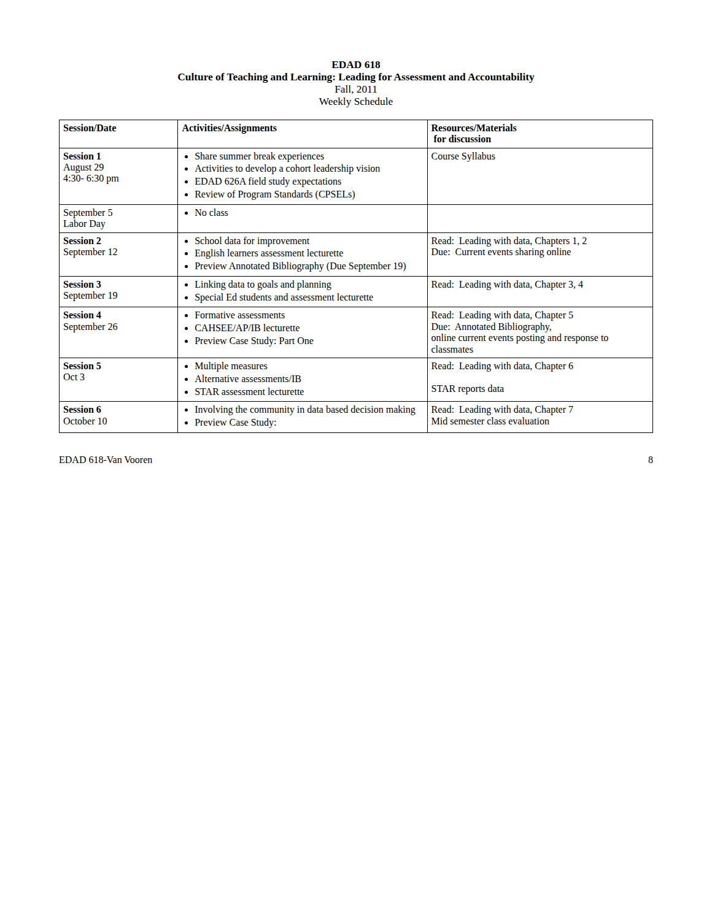EDAD 618
Culture of Teaching and Learning: Leading for Assessment and Accountability
Fall, 2011
Weekly Schedule
| Session/Date | Activities/Assignments | Resources/Materials for discussion |
| --- | --- | --- |
| Session 1 August 29 4:30- 6:30 pm | Share summer break experiences Activities to develop a cohort leadership vision EDAD 626A field study expectations Review of Program Standards (CPSELs) | Course Syllabus |
| September 5 Labor Day | No class | |
| Session 2 September 12 | School data for improvement English learners assessment lecturette Preview Annotated Bibliography (Due September 19) | Read: Leading with data, Chapters 1, 2 Due: Current events sharing online |
| Session 3 September 19 | Linking data to goals and planning Special Ed students and assessment lecturette | Read: Leading with data, Chapter 3, 4 |
| Session 4 September 26 | Formative assessments CAHSEE/AP/IB lecturette Preview Case Study: Part One | Read: Leading with data, Chapter 5 Due: Annotated Bibliography, online current events posting and response to classmates |
| Session 5 Oct 3 | Multiple measures Alternative assessments/IB STAR assessment lecturette | Read: Leading with data, Chapter 6 STAR reports data |
| Session 6 October 10 | Involving the community in data based decision making Preview Case Study: | Read: Leading with data, Chapter 7 Mid semester class evaluation |
EDAD 618-Van Vooren 8